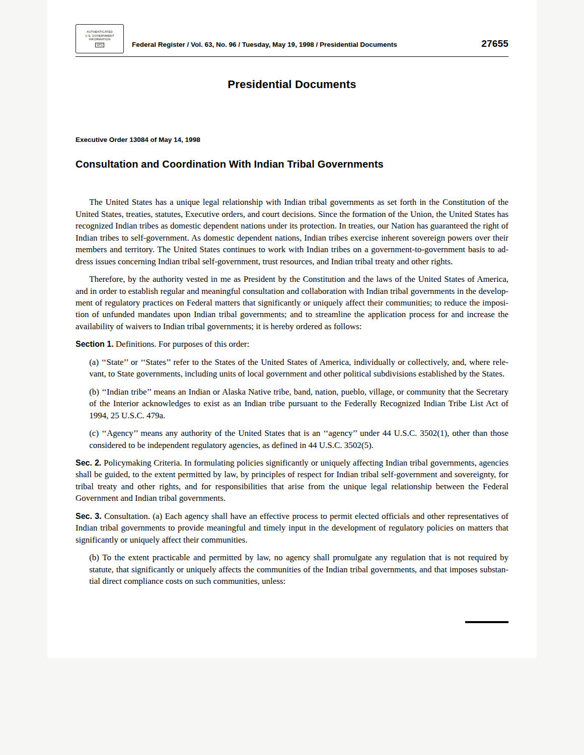AUTHENTICATED
U.S. GOVERNMENT
INFORMATION
GPO
Federal Register / Vol. 63, No. 96 / Tuesday, May 19, 1998 / Presidential Documents
27655
Presidential Documents
Executive Order 13084 of May 14, 1998
Consultation and Coordination With Indian Tribal Governments
The United States has a unique legal relationship with Indian tribal governments as set forth in the Constitution of the United States, treaties, statutes, Executive orders, and court decisions. Since the formation of the Union, the United States has recognized Indian tribes as domestic dependent nations under its protection. In treaties, our Nation has guaranteed the right of Indian tribes to self-government. As domestic dependent nations, Indian tribes exercise inherent sovereign powers over their members and territory. The United States continues to work with Indian tribes on a government-to-government basis to address issues concerning Indian tribal self-government, trust resources, and Indian tribal treaty and other rights.
Therefore, by the authority vested in me as President by the Constitution and the laws of the United States of America, and in order to establish regular and meaningful consultation and collaboration with Indian tribal governments in the development of regulatory practices on Federal matters that significantly or uniquely affect their communities; to reduce the imposition of unfunded mandates upon Indian tribal governments; and to streamline the application process for and increase the availability of waivers to Indian tribal governments; it is hereby ordered as follows:
Section 1. Definitions. For purposes of this order:
(a) ‘‘State’’ or ‘‘States’’ refer to the States of the United States of America, individually or collectively, and, where relevant, to State governments, including units of local government and other political subdivisions established by the States.
(b) ‘‘Indian tribe’’ means an Indian or Alaska Native tribe, band, nation, pueblo, village, or community that the Secretary of the Interior acknowledges to exist as an Indian tribe pursuant to the Federally Recognized Indian Tribe List Act of 1994, 25 U.S.C. 479a.
(c) ‘‘Agency’’ means any authority of the United States that is an ‘‘agency’’ under 44 U.S.C. 3502(1), other than those considered to be independent regulatory agencies, as defined in 44 U.S.C. 3502(5).
Sec. 2. Policymaking Criteria. In formulating policies significantly or uniquely affecting Indian tribal governments, agencies shall be guided, to the extent permitted by law, by principles of respect for Indian tribal self-government and sovereignty, for tribal treaty and other rights, and for responsibilities that arise from the unique legal relationship between the Federal Government and Indian tribal governments.
Sec. 3. Consultation. (a) Each agency shall have an effective process to permit elected officials and other representatives of Indian tribal governments to provide meaningful and timely input in the development of regulatory policies on matters that significantly or uniquely affect their communities.
(b) To the extent practicable and permitted by law, no agency shall promulgate any regulation that is not required by statute, that significantly or uniquely affects the communities of the Indian tribal governments, and that imposes substantial direct compliance costs on such communities, unless: